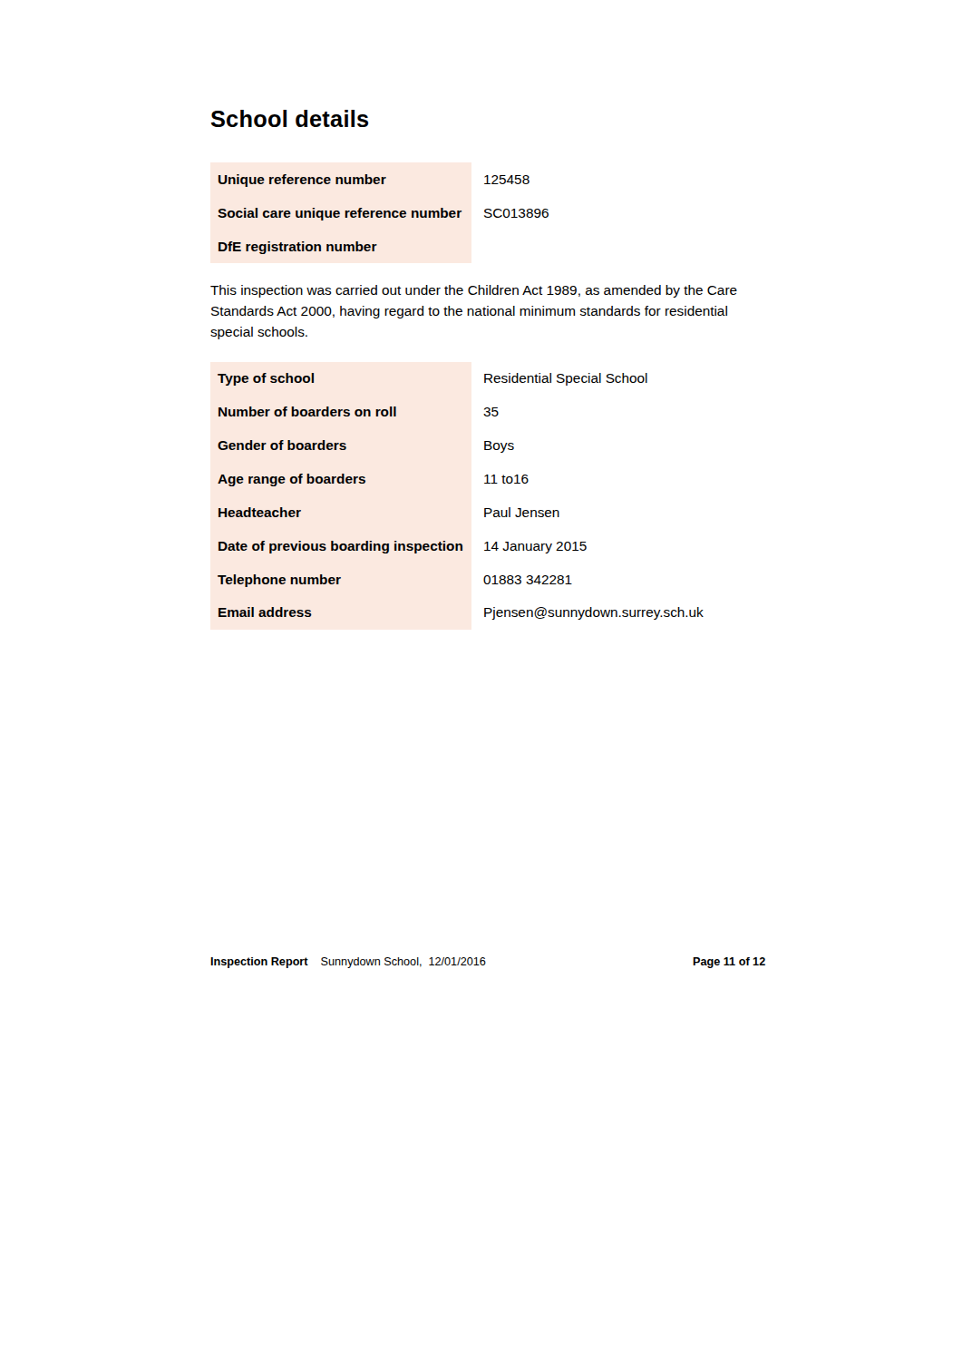School details
| Unique reference number | 125458 |
| Social care unique reference number | SC013896 |
| DfE registration number | |
This inspection was carried out under the Children Act 1989, as amended by the Care Standards Act 2000, having regard to the national minimum standards for residential special schools.
| Type of school | Residential Special School |
| Number of boarders on roll | 35 |
| Gender of boarders | Boys |
| Age range of boarders | 11 to16 |
| Headteacher | Paul Jensen |
| Date of previous boarding inspection | 14 January 2015 |
| Telephone number | 01883 342281 |
| Email address | Pjensen@sunnydown.surrey.sch.uk |
Inspection Report Sunnydown School, 12/01/2016
Page 11 of 12